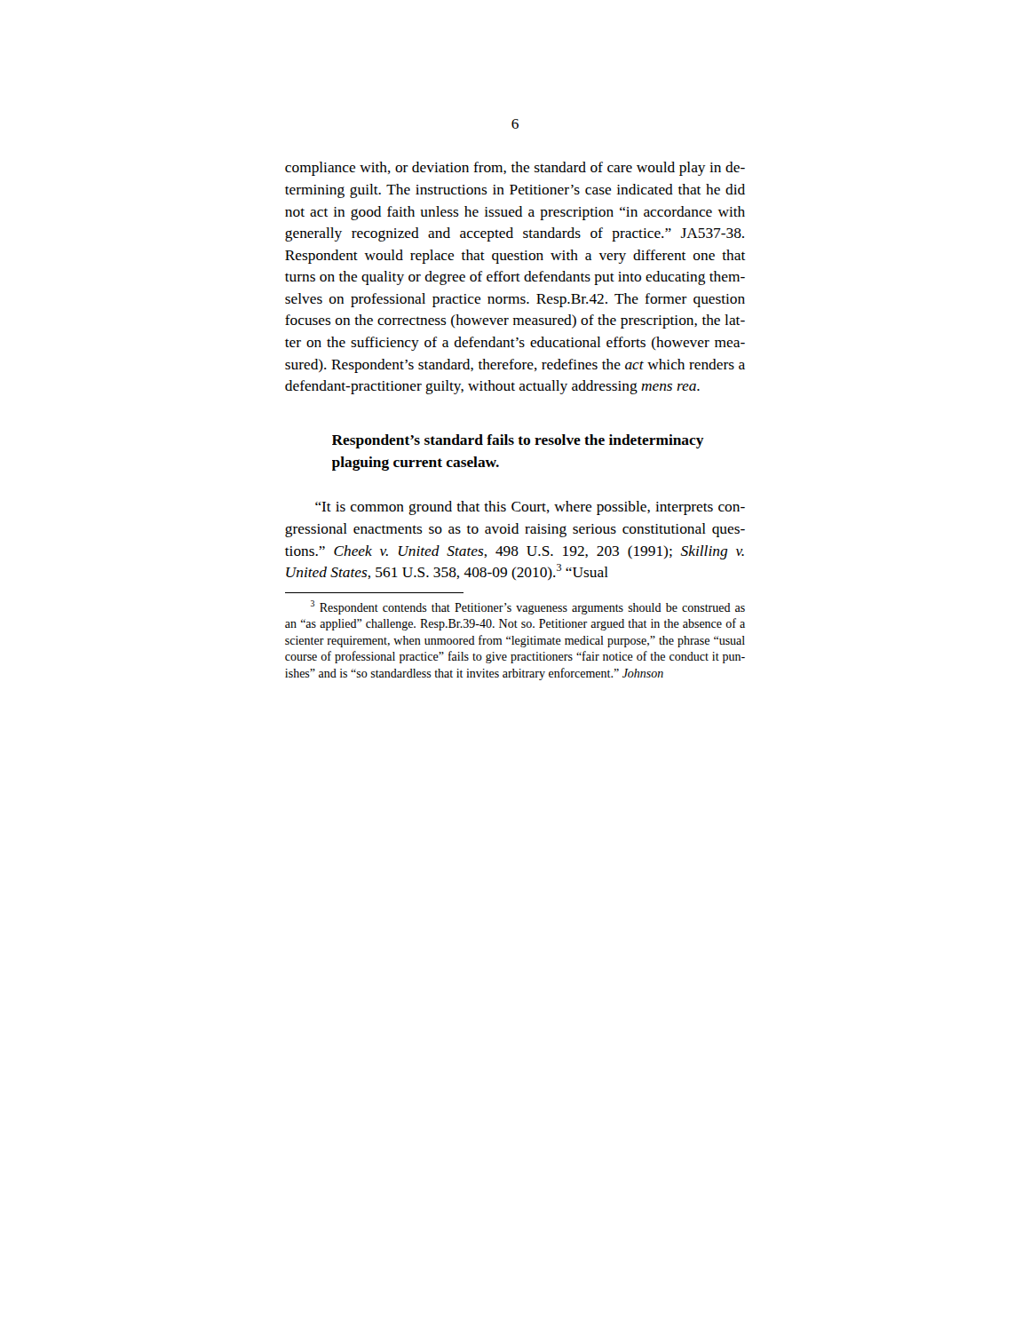6
compliance with, or deviation from, the standard of care would play in determining guilt. The instructions in Petitioner’s case indicated that he did not act in good faith unless he issued a prescription “in accordance with generally recognized and accepted standards of practice.” JA537-38. Respondent would replace that question with a very different one that turns on the quality or degree of effort defendants put into educating themselves on professional practice norms. Resp.Br.42. The former question focuses on the correctness (however measured) of the prescription, the latter on the sufficiency of a defendant’s educational efforts (however measured). Respondent’s standard, therefore, redefines the act which renders a defendant-practitioner guilty, without actually addressing mens rea.
A. Respondent’s standard fails to resolve the indeterminacy plaguing current caselaw.
“It is common ground that this Court, where possible, interprets congressional enactments so as to avoid raising serious constitutional questions.” Cheek v. United States, 498 U.S. 192, 203 (1991); Skilling v. United States, 561 U.S. 358, 408-09 (2010).3 “Usual
3 Respondent contends that Petitioner’s vagueness arguments should be construed as an “as applied” challenge. Resp.Br.39-40. Not so. Petitioner argued that in the absence of a scienter requirement, when unmoored from “legitimate medical purpose,” the phrase “usual course of professional practice” fails to give practitioners “fair notice of the conduct it punishes” and is “so standardless that it invites arbitrary enforcement.” Johnson